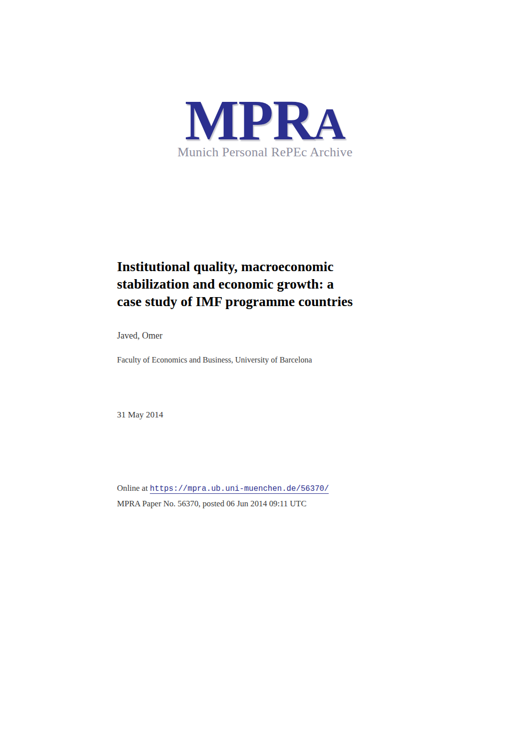MPRA
Munich Personal RePEc Archive
Institutional quality, macroeconomic
stabilization and economic growth: a
case study of IMF programme countries
Javed, Omer
Faculty of Economics and Business, University of Barcelona
31 May 2014
Online at https://mpra.ub.uni-muenchen.de/56370/ MPRA Paper No. 56370, posted 06 Jun 2014 09:11 UTC